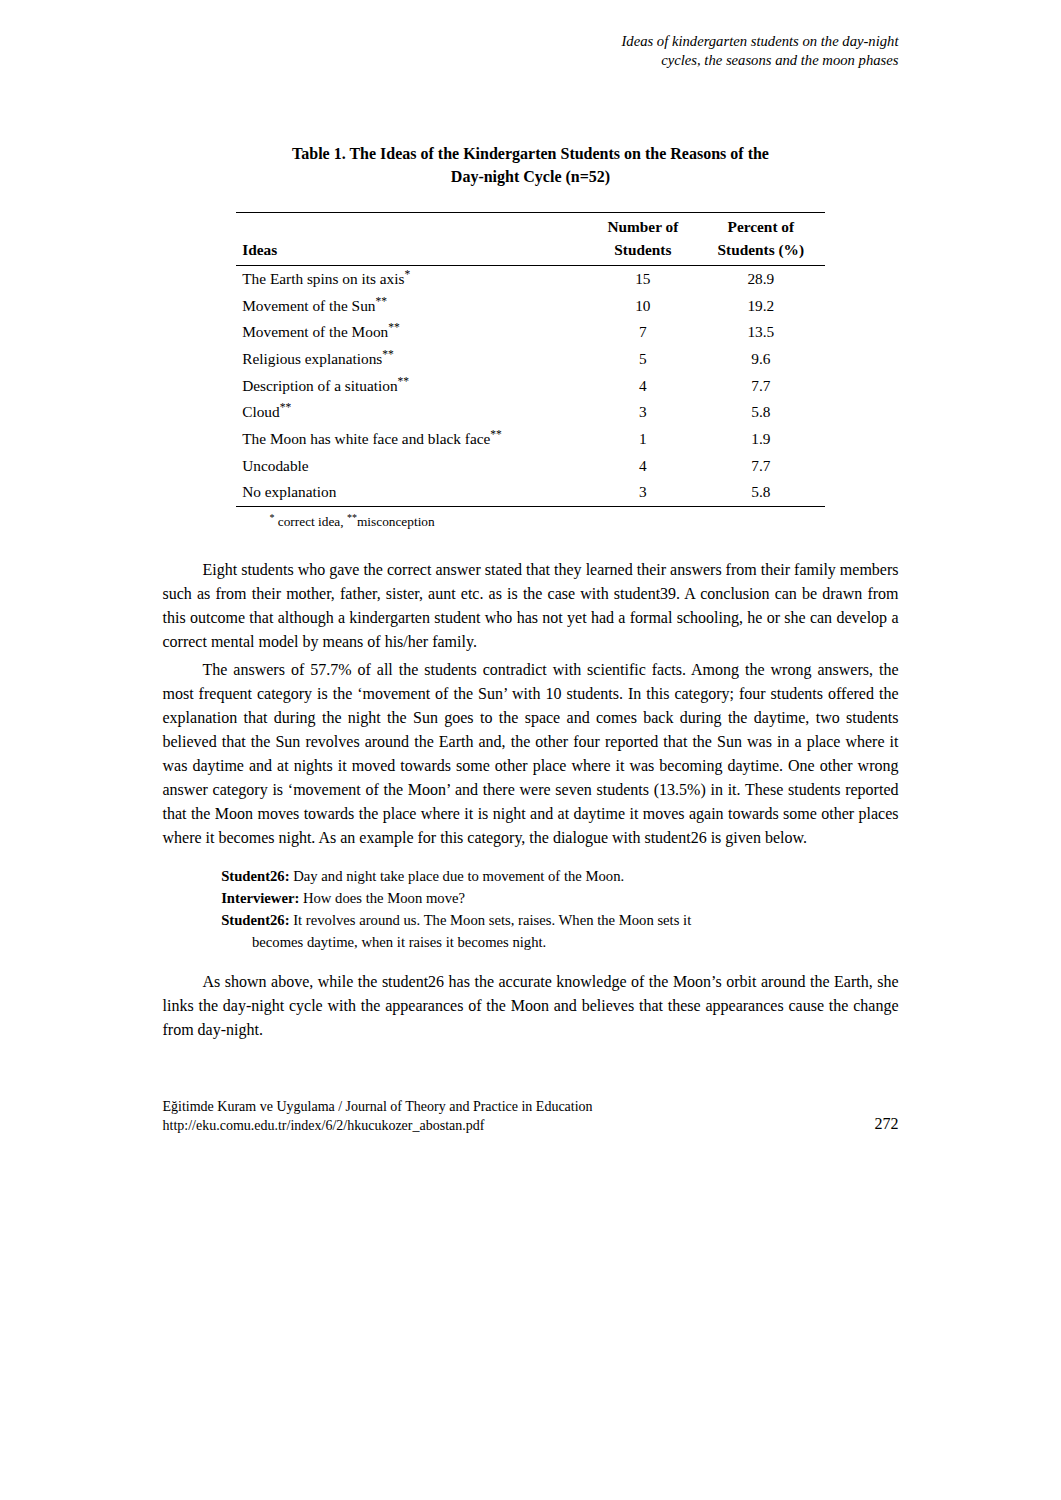Ideas of kindergarten students on the day-night
cycles, the seasons and the moon phases
Table 1. The Ideas of the Kindergarten Students on the Reasons of the Day-night Cycle (n=52)
| Ideas | Number of Students | Percent of Students (%) |
| --- | --- | --- |
| The Earth spins on its axis * | 15 | 28.9 |
| Movement of the Sun ** | 10 | 19.2 |
| Movement of the Moon ** | 7 | 13.5 |
| Religious explanations ** | 5 | 9.6 |
| Description of a situation ** | 4 | 7.7 |
| Cloud ** | 3 | 5.8 |
| The Moon has white face and black face ** | 1 | 1.9 |
| Uncodable | 4 | 7.7 |
| No explanation | 3 | 5.8 |
* correct idea, **misconception
Eight students who gave the correct answer stated that they learned their answers from their family members such as from their mother, father, sister, aunt etc. as is the case with student39. A conclusion can be drawn from this outcome that although a kindergarten student who has not yet had a formal schooling, he or she can develop a correct mental model by means of his/her family.
The answers of 57.7% of all the students contradict with scientific facts. Among the wrong answers, the most frequent category is the ‘movement of the Sun’ with 10 students. In this category; four students offered the explanation that during the night the Sun goes to the space and comes back during the daytime, two students believed that the Sun revolves around the Earth and, the other four reported that the Sun was in a place where it was daytime and at nights it moved towards some other place where it was becoming daytime. One other wrong answer category is ‘movement of the Moon’ and there were seven students (13.5%) in it. These students reported that the Moon moves towards the place where it is night and at daytime it moves again towards some other places where it becomes night. As an example for this category, the dialogue with student26 is given below.
Student26: Day and night take place due to movement of the Moon.
Interviewer: How does the Moon move?
Student26: It revolves around us. The Moon sets, raises. When the Moon sets it
becomes daytime, when it raises it becomes night.
As shown above, while the student26 has the accurate knowledge of the Moon’s orbit around the Earth, she links the day-night cycle with the appearances of the Moon and believes that these appearances cause the change from day-night.
Eğitimde Kuram ve Uygulama / Journal of Theory and Practice in Education
http://eku.comu.edu.tr/index/6/2/hkucukozer_abostan.pdf
272